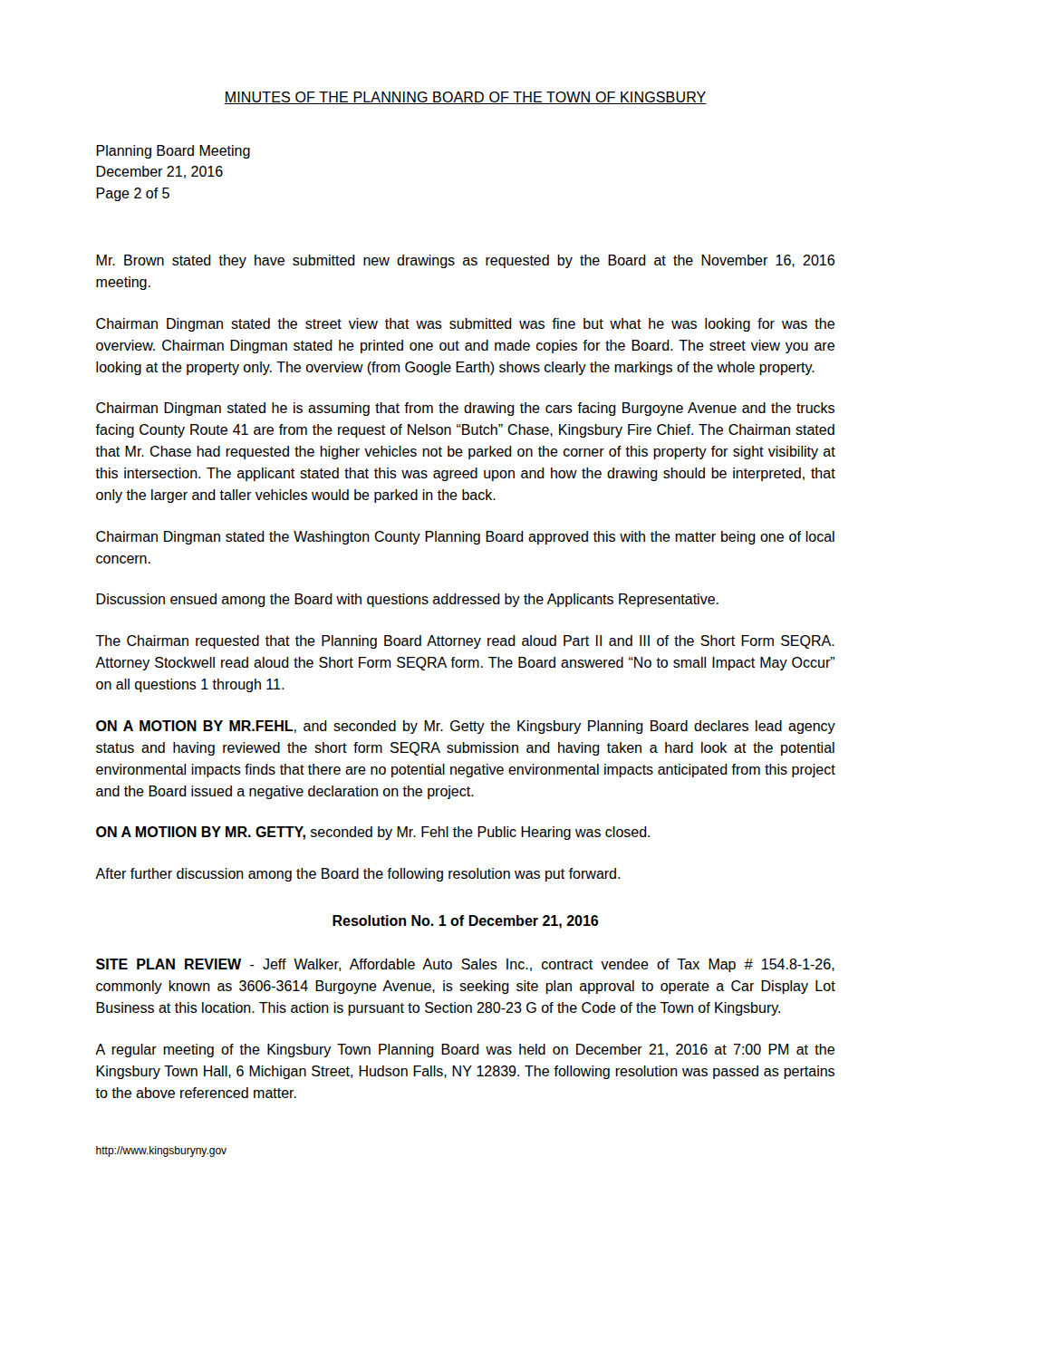MINUTES OF THE PLANNING BOARD OF THE TOWN OF KINGSBURY
Planning Board Meeting
December 21, 2016
Page 2 of 5
Mr. Brown stated they have submitted new drawings as requested by the Board at the November 16, 2016 meeting.
Chairman Dingman stated the street view that was submitted was fine but what he was looking for was the overview. Chairman Dingman stated he printed one out and made copies for the Board. The street view you are looking at the property only. The overview (from Google Earth) shows clearly the markings of the whole property.
Chairman Dingman stated he is assuming that from the drawing the cars facing Burgoyne Avenue and the trucks facing County Route 41 are from the request of Nelson “Butch” Chase, Kingsbury Fire Chief. The Chairman stated that Mr. Chase had requested the higher vehicles not be parked on the corner of this property for sight visibility at this intersection. The applicant stated that this was agreed upon and how the drawing should be interpreted, that only the larger and taller vehicles would be parked in the back.
Chairman Dingman stated the Washington County Planning Board approved this with the matter being one of local concern.
Discussion ensued among the Board with questions addressed by the Applicants Representative.
The Chairman requested that the Planning Board Attorney read aloud Part II and III of the Short Form SEQRA. Attorney Stockwell read aloud the Short Form SEQRA form. The Board answered “No to small Impact May Occur” on all questions 1 through 11.
ON A MOTION BY MR.FEHL, and seconded by Mr. Getty the Kingsbury Planning Board declares lead agency status and having reviewed the short form SEQRA submission and having taken a hard look at the potential environmental impacts finds that there are no potential negative environmental impacts anticipated from this project and the Board issued a negative declaration on the project.
ON A MOTIION BY MR. GETTY, seconded by Mr. Fehl the Public Hearing was closed.
After further discussion among the Board the following resolution was put forward.
Resolution No. 1 of December 21, 2016
SITE PLAN REVIEW - Jeff Walker, Affordable Auto Sales Inc., contract vendee of Tax Map # 154.8-1-26, commonly known as 3606-3614 Burgoyne Avenue, is seeking site plan approval to operate a Car Display Lot Business at this location. This action is pursuant to Section 280-23 G of the Code of the Town of Kingsbury.
A regular meeting of the Kingsbury Town Planning Board was held on December 21, 2016 at 7:00 PM at the Kingsbury Town Hall, 6 Michigan Street, Hudson Falls, NY 12839. The following resolution was passed as pertains to the above referenced matter.
http://www.kingsburyny.gov